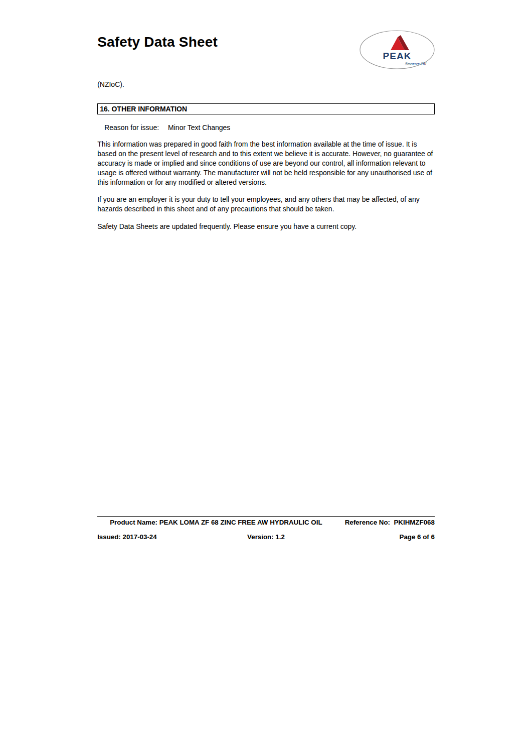Safety Data Sheet
PEAK Smarter Oil
(NZIoC).
16. OTHER INFORMATION
Reason for issue: Minor Text Changes
This information was prepared in good faith from the best information available at the time of issue. It is based on the present level of research and to this extent we believe it is accurate. However, no guarantee of accuracy is made or implied and since conditions of use are beyond our control, all information relevant to usage is offered without warranty. The manufacturer will not be held responsible for any unauthorised use of this information or for any modified or altered versions.
If you are an employer it is your duty to tell your employees, and any others that may be affected, of any hazards described in this sheet and of any precautions that should be taken.
Safety Data Sheets are updated frequently. Please ensure you have a current copy.
Product Name: PEAK LOMA ZF 68 ZINC FREE AW HYDRAULIC OIL
Reference No: PKIHMZF068
Issued: 2017-03-24 Version: 1.2 Page 6 of 6